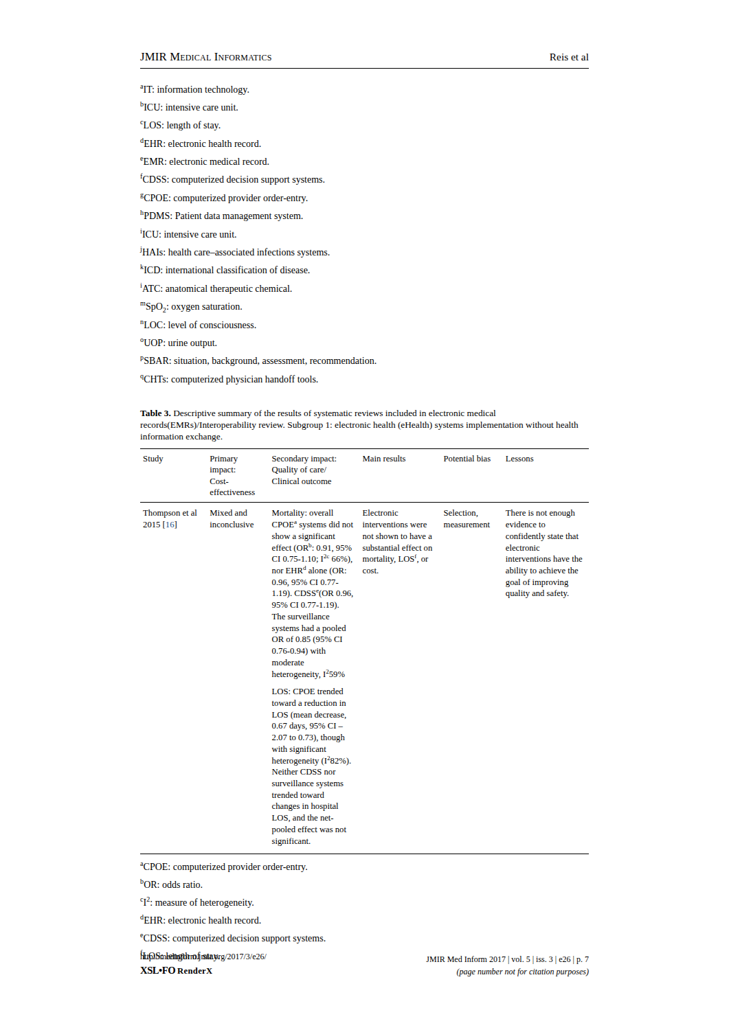JMIR Medical Informatics
Reis et al
aIT: information technology.
bICU: intensive care unit.
cLOS: length of stay.
dEHR: electronic health record.
eEMR: electronic medical record.
fCDSS: computerized decision support systems.
gCPOE: computerized provider order-entry.
hPDMS: Patient data management system.
iICU: intensive care unit.
jHAIs: health care–associated infections systems.
kICD: international classification of disease.
iATC: anatomical therapeutic chemical.
mSpO2: oxygen saturation.
nLOC: level of consciousness.
oUOP: urine output.
pSBAR: situation, background, assessment, recommendation.
qCHTs: computerized physician handoff tools.
Table 3. Descriptive summary of the results of systematic reviews included in electronic medical records(EMRs)/Interoperability review. Subgroup 1: electronic health (eHealth) systems implementation without health information exchange.
| Study | Primary impact: Cost-effectiveness | Secondary impact: Quality of care/ Clinical outcome | Main results | Potential bias | Lessons |
| --- | --- | --- | --- | --- | --- |
| Thompson et al 2015 [ 16 ] | Mixed and inconclusive | Mortality: overall CPOE a systems did not show a significant effect (OR b : 0.91, 95% CI 0.75-1.10; I 2c 66%), nor EHR d alone (OR: 0.96, 95% CI 0.77-1.19). CDSS e (OR 0.96, 95% CI 0.77-1.19). The surveillance systems had a pooled OR of 0.85 (95% CI 0.76-0.94) with moderate heterogeneity, I 2 59% LOS: CPOE trended toward a reduction in LOS (mean decrease, 0.67 days, 95% CI –2.07 to 0.73), though with significant heterogeneity (I 2 82%). Neither CDSS nor surveillance systems trended toward changes in hospital LOS, and the net-pooled effect was not significant. | Electronic interventions were not shown to have a substantial effect on mortality, LOS f , or cost. | Selection, measurement | There is not enough evidence to confidently state that electronic interventions have the ability to achieve the goal of improving quality and safety. |
aCPOE: computerized provider order-entry.
bOR: odds ratio.
cI2: measure of heterogeneity.
dEHR: electronic health record.
eCDSS: computerized decision support systems.
fLOS: length of stay.
http://medinform.jmir.org/2017/3/e26/ XSL•FO RenderX
JMIR Med Inform 2017 | vol. 5 | iss. 3 | e26 | p. 7
(page number not for citation purposes)